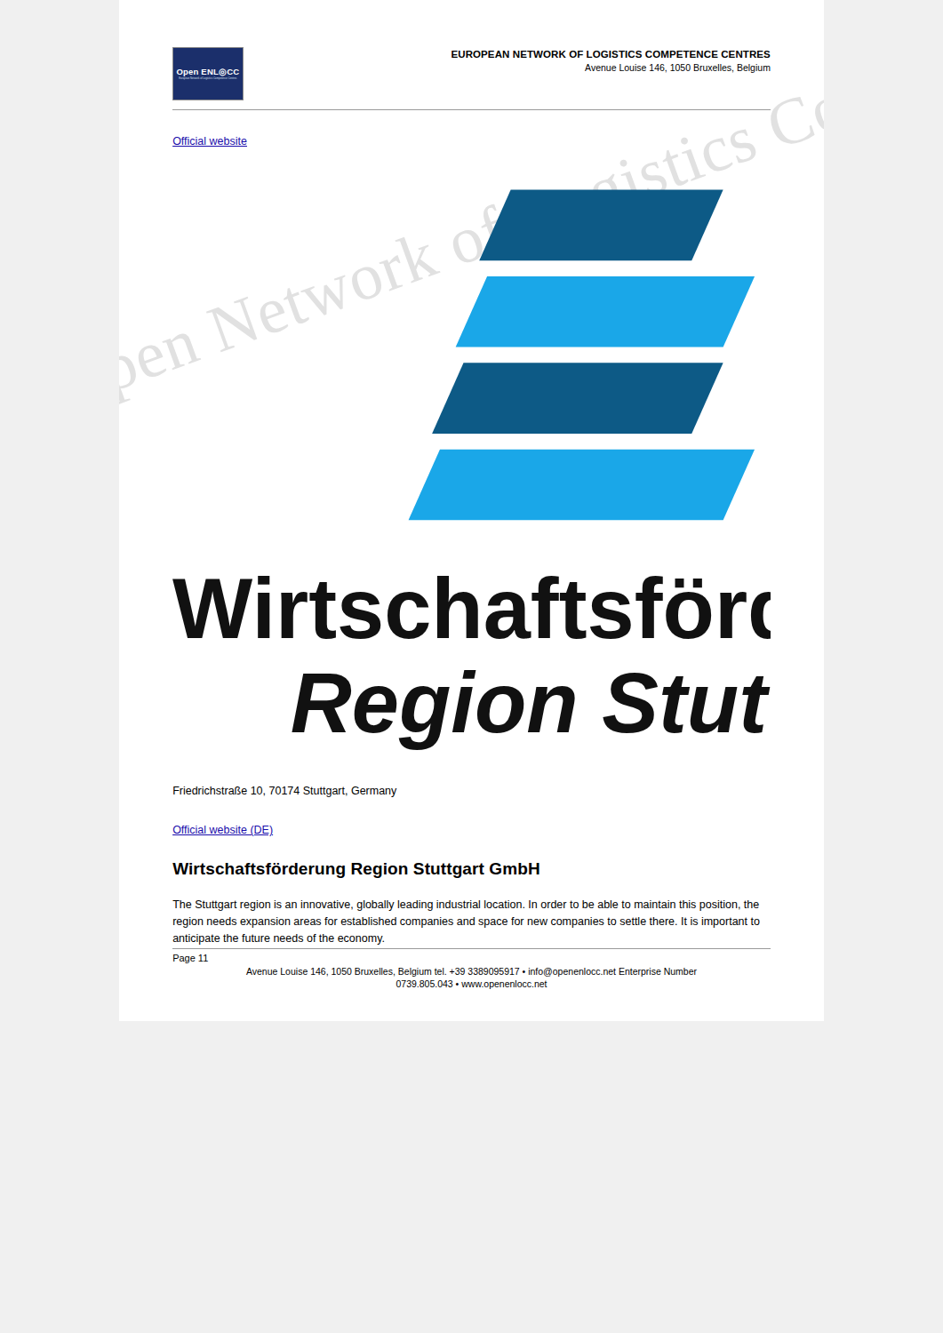Open Network of Logistics Competence Centres
Open ENL◎CC
European Network of Logistics Competence Centres
EUROPEAN NETWORK OF LOGISTICS COMPETENCE CENTRES
Avenue Louise 146, 1050 Bruxelles, Belgium
Official website
Wirtschaftsförde Region Stuttg
Friedrichstraße 10, 70174 Stuttgart, Germany
Official website (DE)
Wirtschaftsförderung Region Stuttgart GmbH
The Stuttgart region is an innovative, globally leading industrial location. In order to be able to maintain this position, the region needs expansion areas for established companies and space for new companies to settle there. It is important to anticipate the future needs of the economy.
Page 11
Avenue Louise 146, 1050 Bruxelles, Belgium tel. +39 3389095917 • info@openenlocc.net Enterprise Number
0739.805.043 • www.openenlocc.net